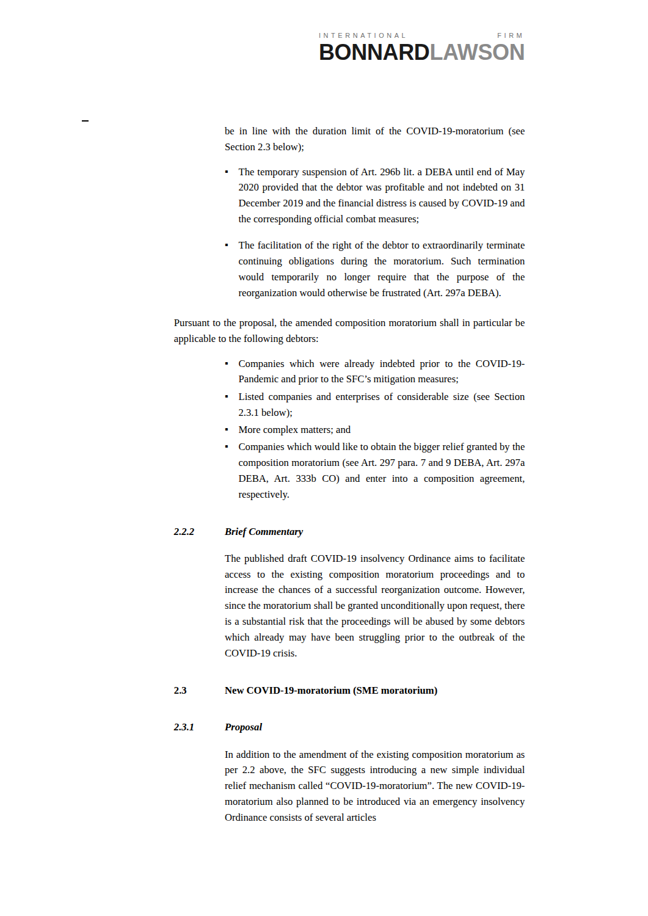INTERNATIONAL FIRM
BONNARD LAW SON
be in line with the duration limit of the COVID-19-moratorium (see Section 2.3 below);
The temporary suspension of Art. 296b lit. a DEBA until end of May 2020 provided that the debtor was profitable and not indebted on 31 December 2019 and the financial distress is caused by COVID-19 and the corresponding official combat measures;
The facilitation of the right of the debtor to extraordinarily terminate continuing obligations during the moratorium. Such termination would temporarily no longer require that the purpose of the reorganization would otherwise be frustrated (Art. 297a DEBA).
Pursuant to the proposal, the amended composition moratorium shall in particular be applicable to the following debtors:
Companies which were already indebted prior to the COVID-19- Pandemic and prior to the SFC’s mitigation measures;
Listed companies and enterprises of considerable size (see Section 2.3.1 below);
More complex matters; and
Companies which would like to obtain the bigger relief granted by the composition moratorium (see Art. 297 para. 7 and 9 DEBA, Art. 297a DEBA, Art. 333b CO) and enter into a composition agreement, respectively.
2.2.2 Brief Commentary
The published draft COVID-19 insolvency Ordinance aims to facilitate access to the existing composition moratorium proceedings and to increase the chances of a successful reorganization outcome. However, since the moratorium shall be granted unconditionally upon request, there is a substantial risk that the proceedings will be abused by some debtors which already may have been struggling prior to the outbreak of the COVID-19 crisis.
2.3 New COVID-19-moratorium (SME moratorium)
2.3.1 Proposal
In addition to the amendment of the existing composition moratorium as per 2.2 above, the SFC suggests introducing a new simple individual relief mechanism called “COVID-19-moratorium”. The new COVID-19-moratorium also planned to be introduced via an emergency insolvency Ordinance consists of several articles